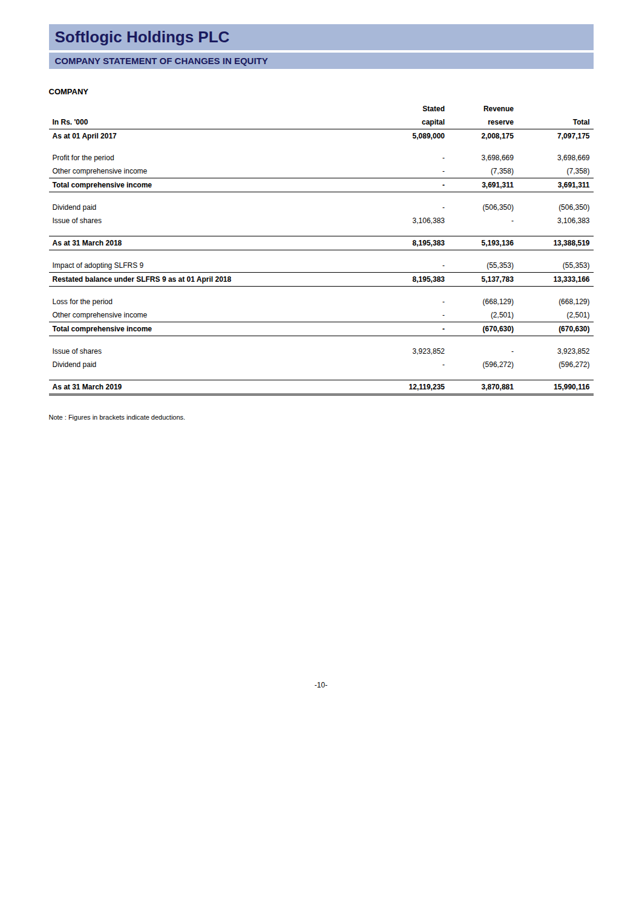Softlogic Holdings PLC
COMPANY STATEMENT OF CHANGES IN EQUITY
COMPANY
| | Stated | Revenue | |
| --- | --- | --- | --- |
| In Rs. '000 | capital | reserve | Total |
| As at 01 April 2017 | 5,089,000 | 2,008,175 | 7,097,175 |
| Profit for the period | - | 3,698,669 | 3,698,669 |
| Other comprehensive income | - | (7,358) | (7,358) |
| Total comprehensive income | - | 3,691,311 | 3,691,311 |
| Dividend paid | - | (506,350) | (506,350) |
| Issue of shares | 3,106,383 | - | 3,106,383 |
| As at 31 March 2018 | 8,195,383 | 5,193,136 | 13,388,519 |
| Impact of adopting SLFRS 9 | - | (55,353) | (55,353) |
| Restated balance under SLFRS 9 as at 01 April 2018 | 8,195,383 | 5,137,783 | 13,333,166 |
| Loss for the period | - | (668,129) | (668,129) |
| Other comprehensive income | - | (2,501) | (2,501) |
| Total comprehensive income | - | (670,630) | (670,630) |
| Issue of shares | 3,923,852 | - | 3,923,852 |
| Dividend paid | - | (596,272) | (596,272) |
| As at 31 March 2019 | 12,119,235 | 3,870,881 | 15,990,116 |
Note : Figures in brackets indicate deductions.
-10-